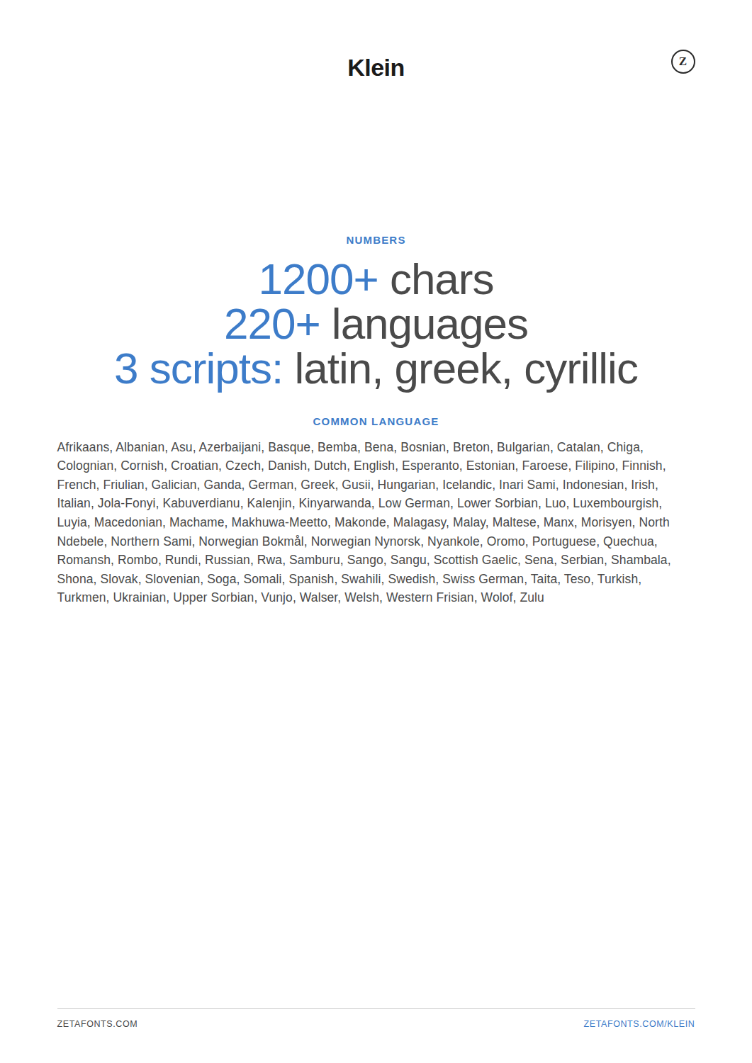Klein
Z
Numbers
1200+ chars 220+ languages 3 scripts: latin, greek, cyrillic
Common language
Afrikaans, Albanian, Asu, Azerbaijani, Basque, Bemba, Bena, Bosnian, Breton, Bulgarian, Catalan, Chiga, Colognian, Cornish, Croatian, Czech, Danish, Dutch, English, Esperanto, Estonian, Faroese, Filipino, Finnish, French, Friulian, Galician, Ganda, German, Greek, Gusii, Hungarian, Icelandic, Inari Sami, Indonesian, Irish, Italian, Jola-Fonyi, Kabuverdianu, Kalenjin, Kinyarwanda, Low German, Lower Sorbian, Luo, Luxembourgish, Luyia, Macedonian, Machame, Makhuwa-Meetto, Makonde, Malagasy, Malay, Maltese, Manx, Morisyen, North Ndebele, Northern Sami, Norwegian Bokmål, Norwegian Nynorsk, Nyankole, Oromo, Portuguese, Quechua, Romansh, Rombo, Rundi, Russian, Rwa, Samburu, Sango, Sangu, Scottish Gaelic, Sena, Serbian, Shambala, Shona, Slovak, Slovenian, Soga, Somali, Spanish, Swahili, Swedish, Swiss German, Taita, Teso, Turkish, Turkmen, Ukrainian, Upper Sorbian, Vunjo, Walser, Welsh, Western Frisian, Wolof, Zulu
ZETAFONTS.COM ZETAFONTS.COM/KLEIN